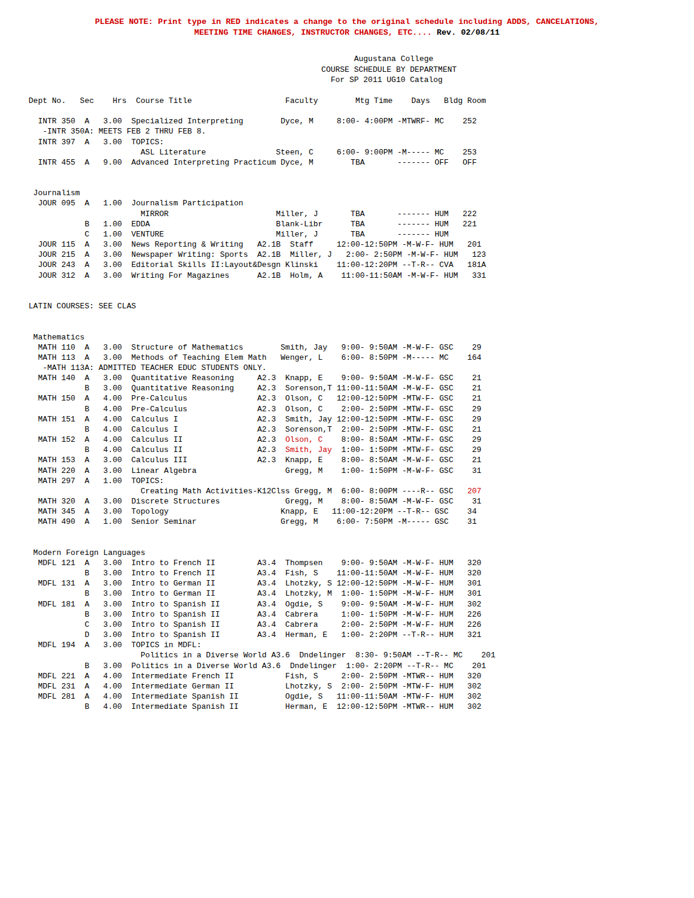PLEASE NOTE: Print type in RED indicates a change to the original schedule including ADDS, CANCELATIONS,
MEETING TIME CHANGES, INSTRUCTOR CHANGES, ETC.... Rev. 02/08/11
                         Augustana College
                  COURSE SCHEDULE BY DEPARTMENT
                    For SP 2011 UG10 Catalog
 Dept No.   Sec    Hrs  Course Title                    Faculty        Mtg Time    Days   Bldg Room

   INTR 350  A   3.00  Specialized Interpreting        Dyce, M     8:00- 4:00PM -MTWRF- MC    252
    -INTR 350A: MEETS FEB 2 THRU FEB 8.
   INTR 397  A   3.00  TOPICS:
                         ASL Literature               Steen, C     6:00- 9:00PM -M----- MC    253
   INTR 455  A   9.00  Advanced Interpreting Practicum Dyce, M        TBA       ------- OFF   OFF


  Journalism
   JOUR 095  A   1.00  Journalism Participation
                         MIRROR                       Miller, J       TBA       ------- HUM   222
             B   1.00  EDDA                           Blank-Libr      TBA       ------- HUM   221
             C   1.00  VENTURE                        Miller, J       TBA       ------- HUM
   JOUR 115  A   3.00  News Reporting & Writing   A2.1B  Staff     12:00-12:50PM -M-W-F- HUM   201
   JOUR 215  A   3.00  Newspaper Writing: Sports  A2.1B  Miller, J   2:00- 2:50PM -M-W-F- HUM   123
   JOUR 243  A   3.00  Editorial Skills II:Layout&Desgn Klinski    11:00-12:20PM --T-R-- CVA   181A
   JOUR 312  A   3.00  Writing For Magazines      A2.1B  Holm, A    11:00-11:50AM -M-W-F- HUM   331


 LATIN COURSES: SEE CLAS


  Mathematics
   MATH 110  A   3.00  Structure of Mathematics        Smith, Jay   9:00- 9:50AM -M-W-F- GSC    29
   MATH 113  A   3.00  Methods of Teaching Elem Math   Wenger, L    6:00- 8:50PM -M----- MC    164
    -MATH 113A: ADMITTED TEACHER EDUC STUDENTS ONLY.
   MATH 140  A   3.00  Quantitative Reasoning     A2.3  Knapp, E    9:00- 9:50AM -M-W-F- GSC    21
             B   3.00  Quantitative Reasoning     A2.3  Sorenson,T 11:00-11:50AM -M-W-F- GSC    21
   MATH 150  A   4.00  Pre-Calculus               A2.3  Olson, C   12:00-12:50PM -MTW-F- GSC    21
             B   4.00  Pre-Calculus               A2.3  Olson, C    2:00- 2:50PM -MTW-F- GSC    29
   MATH 151  A   4.00  Calculus I                 A2.3  Smith, Jay 12:00-12:50PM -MTW-F- GSC    29
             B   4.00  Calculus I                 A2.3  Sorenson,T  2:00- 2:50PM -MTW-F- GSC    21
   MATH 152  A   4.00  Calculus II                A2.3  Olson, C    8:00- 8:50AM -MTW-F- GSC    29
             B   4.00  Calculus II                A2.3  Smith, Jay  1:00- 1:50PM -MTW-F- GSC    29
   MATH 153  A   3.00  Calculus III               A2.3  Knapp, E    8:00- 8:50AM -M-W-F- GSC    21
   MATH 220  A   3.00  Linear Algebra                   Gregg, M    1:00- 1:50PM -M-W-F- GSC    31
   MATH 297  A   1.00  TOPICS:
                         Creating Math Activities-K12Clss Gregg, M  6:00- 8:00PM ----R-- GSC   207
   MATH 320  A   3.00  Discrete Structures              Gregg, M    8:00- 8:50AM -M-W-F- GSC    31
   MATH 345  A   3.00  Topology                        Knapp, E   11:00-12:20PM --T-R-- GSC    34
   MATH 490  A   1.00  Senior Seminar                  Gregg, M    6:00- 7:50PM -M----- GSC    31


  Modern Foreign Languages
   MDFL 121  A   3.00  Intro to French II         A3.4  Thompsen    9:00- 9:50AM -M-W-F- HUM   320
             B   3.00  Intro to French II         A3.4  Fish, S    11:00-11:50AM -M-W-F- HUM   320
   MDFL 131  A   3.00  Intro to German II         A3.4  Lhotzky, S 12:00-12:50PM -M-W-F- HUM   301
             B   3.00  Intro to German II         A3.4  Lhotzky, M  1:00- 1:50PM -M-W-F- HUM   301
   MDFL 181  A   3.00  Intro to Spanish II        A3.4  Ogdie, S    9:00- 9:50AM -M-W-F- HUM   302
             B   3.00  Intro to Spanish II        A3.4  Cabrera     1:00- 1:50PM -M-W-F- HUM   226
             C   3.00  Intro to Spanish II        A3.4  Cabrera     2:00- 2:50PM -M-W-F- HUM   226
             D   3.00  Intro to Spanish II        A3.4  Herman, E   1:00- 2:20PM --T-R-- HUM   321
   MDFL 194  A   3.00  TOPICS in MDFL:
                         Politics in a Diverse World A3.6  Dndelinger  8:30- 9:50AM --T-R-- MC    201
             B   3.00  Politics in a Diverse World A3.6  Dndelinger  1:00- 2:20PM --T-R-- MC    201
   MDFL 221  A   4.00  Intermediate French II           Fish, S     2:00- 2:50PM -MTWR-- HUM   320
   MDFL 231  A   4.00  Intermediate German II           Lhotzky, S  2:00- 2:50PM -MTW-F- HUM   302
   MDFL 281  A   4.00  Intermediate Spanish II          Ogdie, S   11:00-11:50AM -MTW-F- HUM   302
             B   4.00  Intermediate Spanish II          Herman, E  12:00-12:50PM -MTWR-- HUM   302